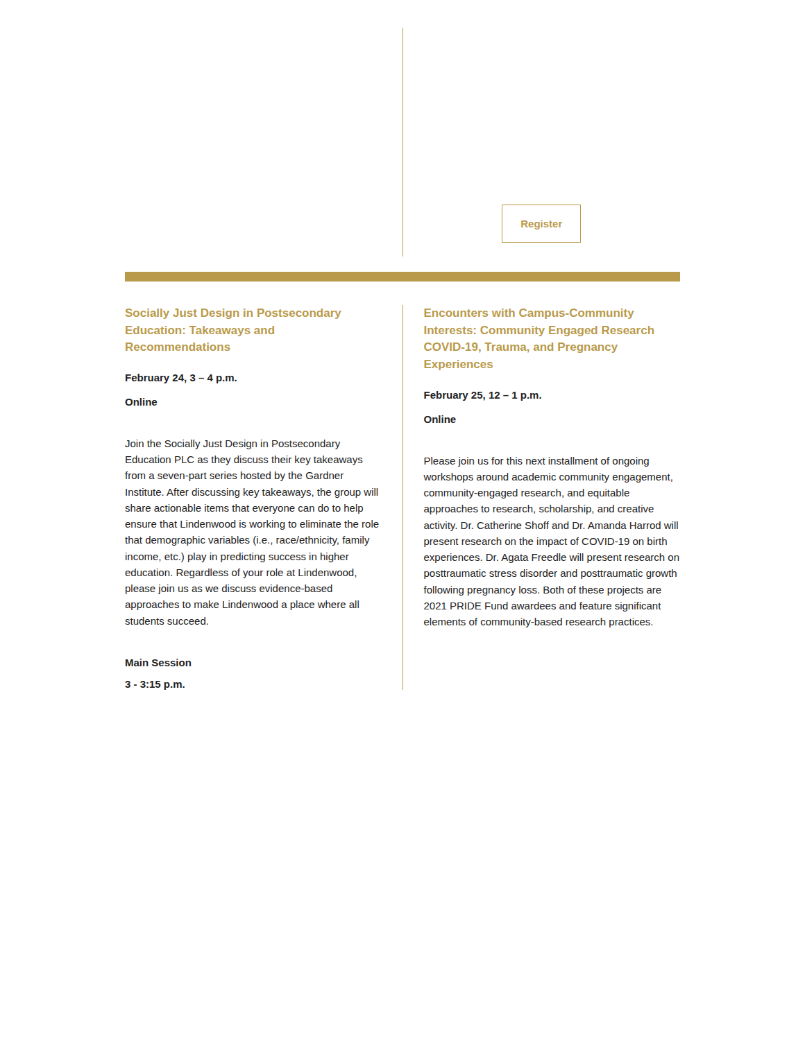Register
Socially Just Design in Postsecondary Education: Takeaways and Recommendations
February 24, 3 – 4 p.m.
Online
Join the Socially Just Design in Postsecondary Education PLC as they discuss their key takeaways from a seven-part series hosted by the Gardner Institute. After discussing key takeaways, the group will share actionable items that everyone can do to help ensure that Lindenwood is working to eliminate the role that demographic variables (i.e., race/ethnicity, family income, etc.) play in predicting success in higher education. Regardless of your role at Lindenwood, please join us as we discuss evidence-based approaches to make Lindenwood a place where all students succeed.
Main Session
3 - 3:15 p.m.
Encounters with Campus-Community Interests: Community Engaged Research COVID-19, Trauma, and Pregnancy Experiences
February 25, 12 – 1 p.m.
Online
Please join us for this next installment of ongoing workshops around academic community engagement, community-engaged research, and equitable approaches to research, scholarship, and creative activity. Dr. Catherine Shoff and Dr. Amanda Harrod will present research on the impact of COVID-19 on birth experiences. Dr. Agata Freedle will present research on posttraumatic stress disorder and posttraumatic growth following pregnancy loss. Both of these projects are 2021 PRIDE Fund awardees and feature significant elements of community-based research practices.